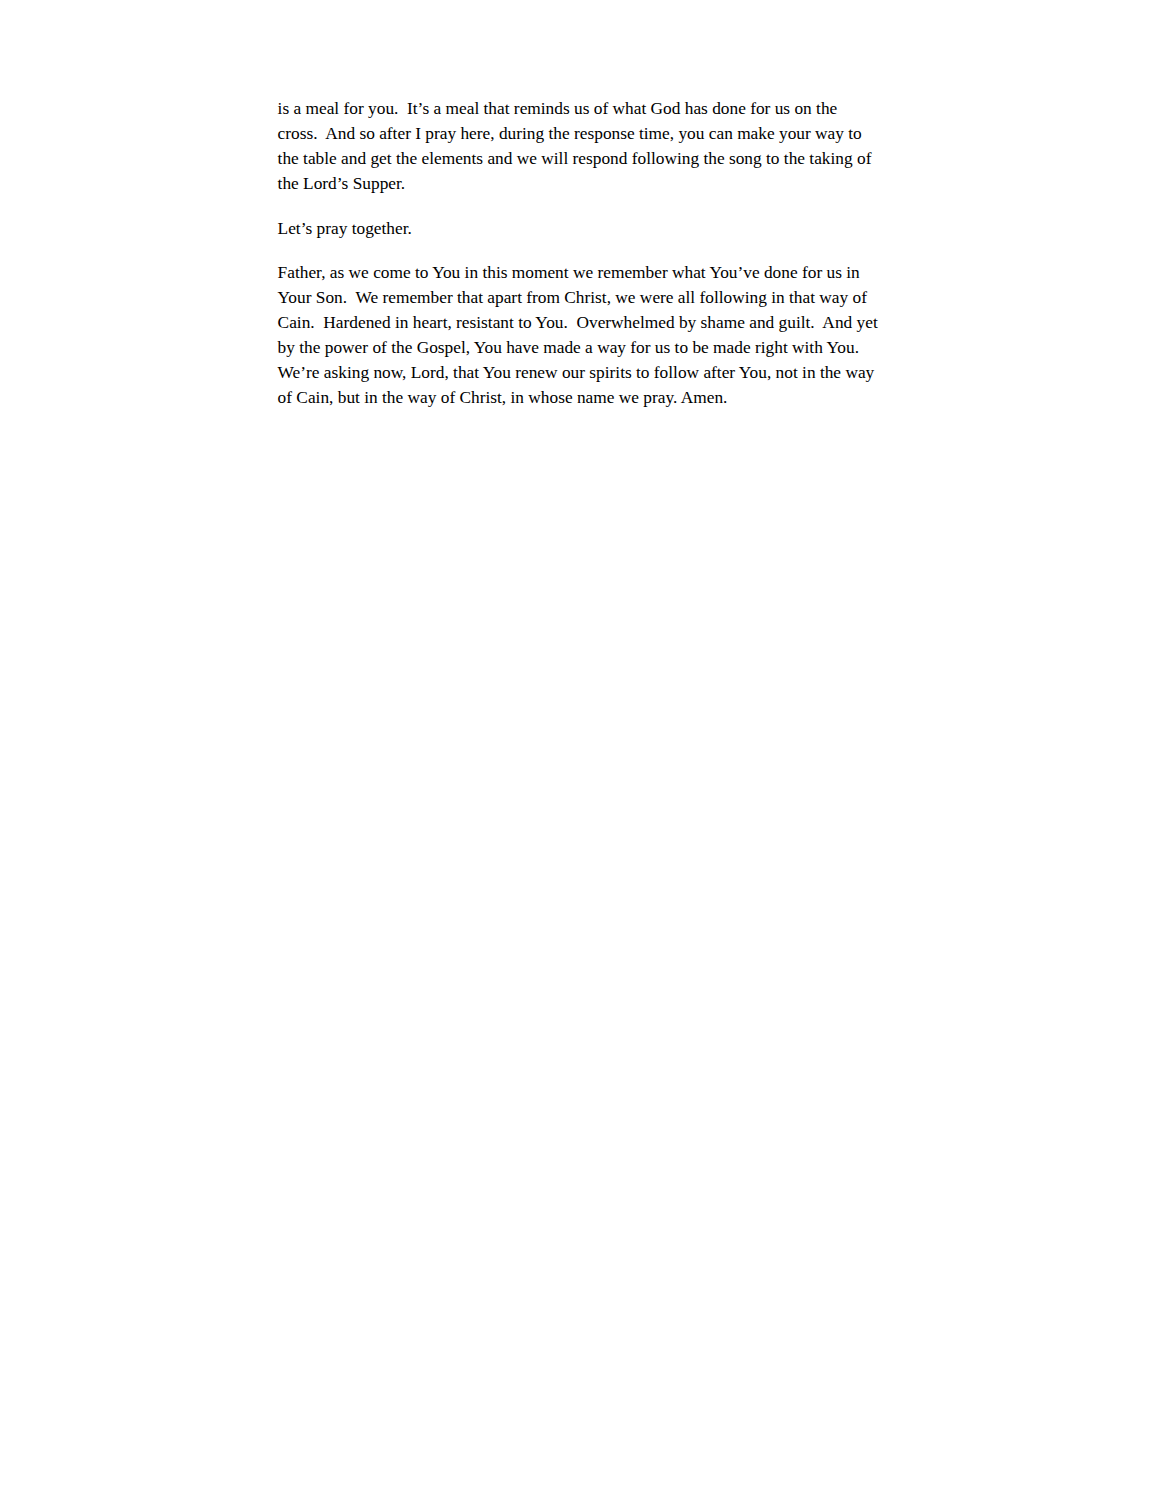is a meal for you. It’s a meal that reminds us of what God has done for us on the cross. And so after I pray here, during the response time, you can make your way to the table and get the elements and we will respond following the song to the taking of the Lord’s Supper.
Let’s pray together.
Father, as we come to You in this moment we remember what You’ve done for us in Your Son. We remember that apart from Christ, we were all following in that way of Cain. Hardened in heart, resistant to You. Overwhelmed by shame and guilt. And yet by the power of the Gospel, You have made a way for us to be made right with You. We’re asking now, Lord, that You renew our spirits to follow after You, not in the way of Cain, but in the way of Christ, in whose name we pray. Amen.